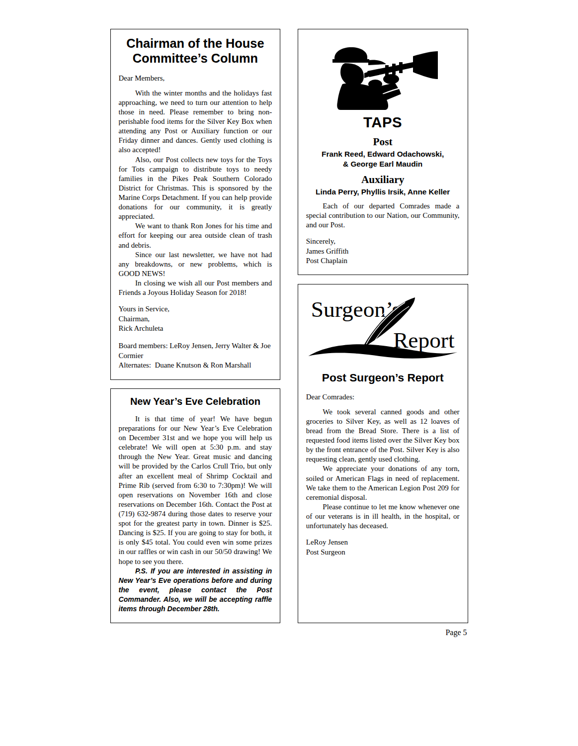Chairman of the House
Committee’s Column
Dear Members,
With the winter months and the holidays fast approaching, we need to turn our attention to help those in need. Please remember to bring non-perishable food items for the Silver Key Box when attending any Post or Auxiliary function or our Friday dinner and dances. Gently used clothing is also accepted!
Also, our Post collects new toys for the Toys for Tots campaign to distribute toys to needy families in the Pikes Peak Southern Colorado District for Christmas. This is sponsored by the Marine Corps Detachment. If you can help provide donations for our community, it is greatly appreciated.
We want to thank Ron Jones for his time and effort for keeping our area outside clean of trash and debris.
Since our last newsletter, we have not had any breakdowns, or new problems, which is GOOD NEWS!
In closing we wish all our Post members and Friends a Joyous Holiday Season for 2018!
Yours in Service,
Chairman,
Rick Archuleta
Board members: LeRoy Jensen, Jerry Walter & Joe Cormier
Alternates: Duane Knutson & Ron Marshall
New Year’s Eve Celebration
It is that time of year! We have begun preparations for our New Year’s Eve Celebration on December 31st and we hope you will help us celebrate! We will open at 5:30 p.m. and stay through the New Year. Great music and dancing will be provided by the Carlos Crull Trio, but only after an excellent meal of Shrimp Cocktail and Prime Rib (served from 6:30 to 7:30pm)! We will open reservations on November 16th and close reservations on December 16th. Contact the Post at (719) 632-9874 during those dates to reserve your spot for the greatest party in town. Dinner is $25. Dancing is $25. If you are going to stay for both, it is only $45 total. You could even win some prizes in our raffles or win cash in our 50/50 drawing! We hope to see you there.
P.S. If you are interested in assisting in New Year’s Eve operations before and during the event, please contact the Post Commander. Also, we will be accepting raffle items through December 28th.
TAPS
Post
Frank Reed, Edward Odachowski,
& George Earl Maudin
Auxiliary
Linda Perry, Phyllis Irsik, Anne Keller
Each of our departed Comrades made a special contribution to our Nation, our Community, and our Post.
Sincerely,
James Griffith
Post Chaplain
Surgeon’s Report
Post Surgeon’s Report
Dear Comrades:
We took several canned goods and other groceries to Silver Key, as well as 12 loaves of bread from the Bread Store. There is a list of requested food items listed over the Silver Key box by the front entrance of the Post. Silver Key is also requesting clean, gently used clothing.
We appreciate your donations of any torn, soiled or American Flags in need of replacement. We take them to the American Legion Post 209 for ceremonial disposal.
Please continue to let me know whenever one of our veterans is in ill health, in the hospital, or unfortunately has deceased.
LeRoy Jensen
Post Surgeon
Page 5